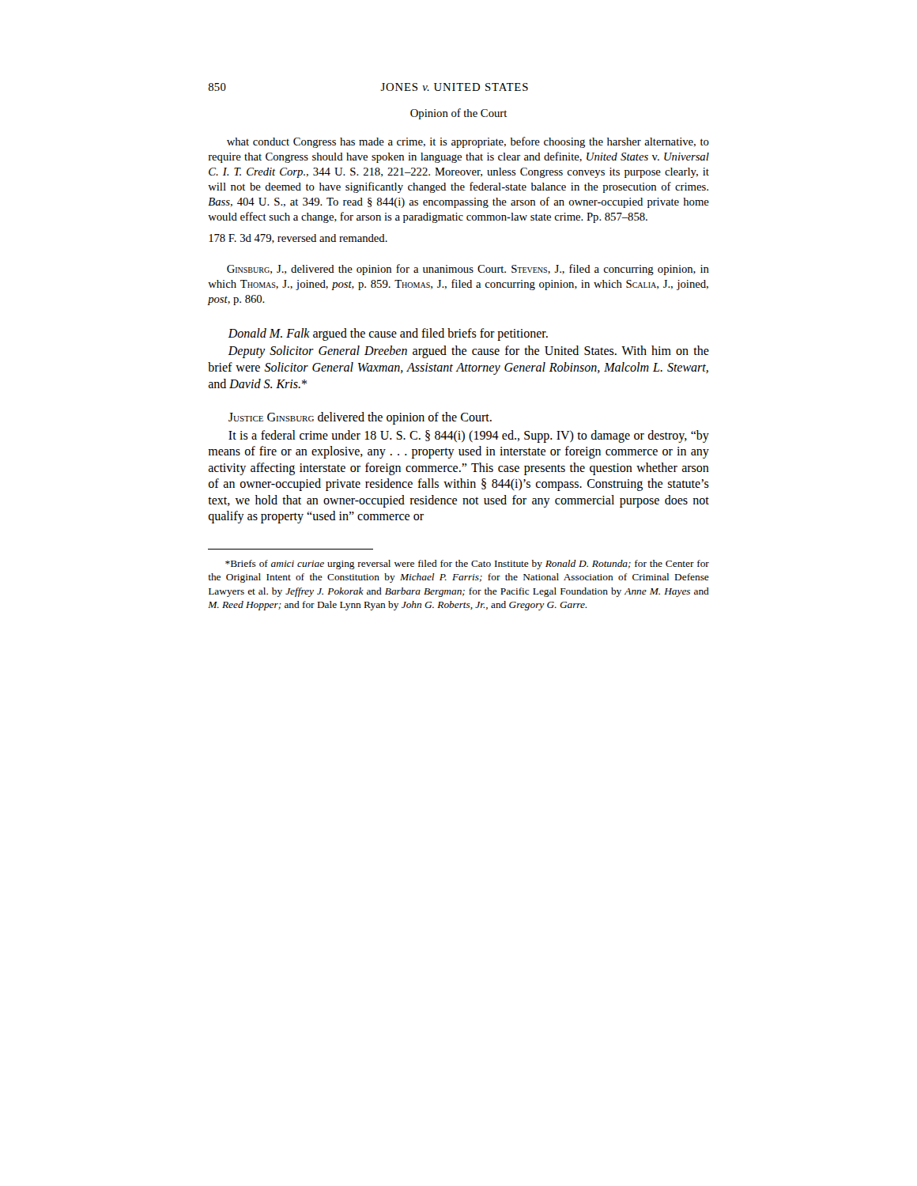850 JONES v. UNITED STATES
Opinion of the Court
what conduct Congress has made a crime, it is appropriate, before choosing the harsher alternative, to require that Congress should have spoken in language that is clear and definite, United States v. Universal C. I. T. Credit Corp., 344 U. S. 218, 221–222. Moreover, unless Congress conveys its purpose clearly, it will not be deemed to have significantly changed the federal-state balance in the prosecution of crimes. Bass, 404 U. S., at 349. To read § 844(i) as encompassing the arson of an owner-occupied private home would effect such a change, for arson is a paradigmatic common-law state crime. Pp. 857–858.
178 F. 3d 479, reversed and remanded.
Ginsburg, J., delivered the opinion for a unanimous Court. Stevens, J., filed a concurring opinion, in which Thomas, J., joined, post, p. 859. Thomas, J., filed a concurring opinion, in which Scalia, J., joined, post, p. 860.
Donald M. Falk argued the cause and filed briefs for petitioner.
Deputy Solicitor General Dreeben argued the cause for the United States. With him on the brief were Solicitor General Waxman, Assistant Attorney General Robinson, Malcolm L. Stewart, and David S. Kris.*
Justice Ginsburg delivered the opinion of the Court.
It is a federal crime under 18 U. S. C. § 844(i) (1994 ed., Supp. IV) to damage or destroy, “by means of fire or an explosive, any . . . property used in interstate or foreign commerce or in any activity affecting interstate or foreign commerce.” This case presents the question whether arson of an owner-occupied private residence falls within § 844(i)’s compass. Construing the statute’s text, we hold that an owner-occupied residence not used for any commercial purpose does not qualify as property “used in” commerce or
*Briefs of amici curiae urging reversal were filed for the Cato Institute by Ronald D. Rotunda; for the Center for the Original Intent of the Constitution by Michael P. Farris; for the National Association of Criminal Defense Lawyers et al. by Jeffrey J. Pokorak and Barbara Bergman; for the Pacific Legal Foundation by Anne M. Hayes and M. Reed Hopper; and for Dale Lynn Ryan by John G. Roberts, Jr., and Gregory G. Garre.